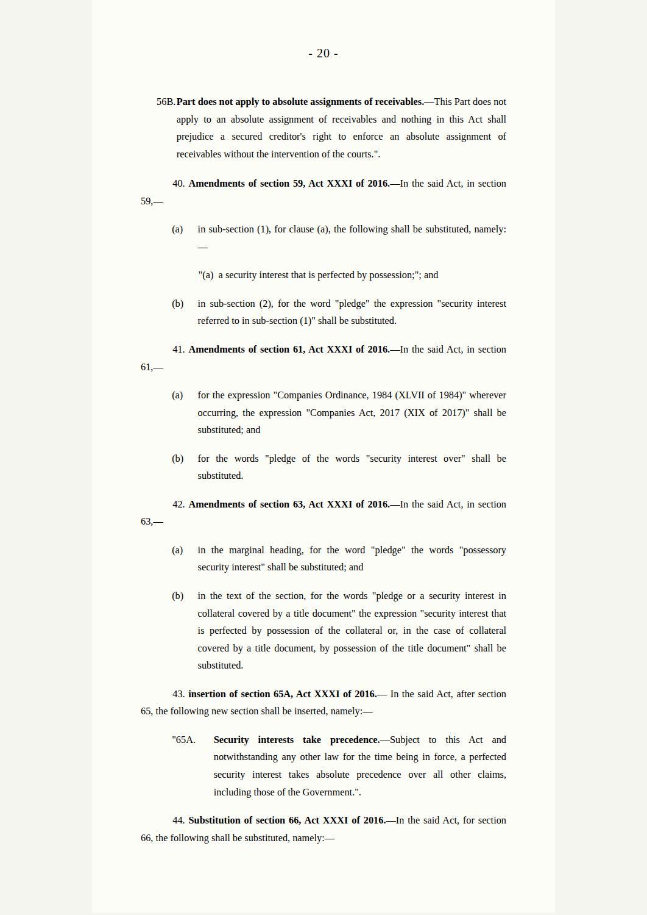- 20 -
56B.
Part does not apply to absolute assignments of receivables.—This Part does not apply to an absolute assignment of receivables and nothing in this Act shall prejudice a secured creditor's right to enforce an absolute assignment of receivables without the intervention of the courts.".
40. Amendments of section 59, Act XXXI of 2016.—In the said Act, in section 59,—
(a)
in sub-section (1), for clause (a), the following shall be substituted, namely:—
"(a) a security interest that is perfected by possession;"; and
(b)
in sub-section (2), for the word "pledge" the expression "security interest referred to in sub-section (1)" shall be substituted.
41. Amendments of section 61, Act XXXI of 2016.—In the said Act, in section 61,—
(a)
for the expression "Companies Ordinance, 1984 (XLVII of 1984)" wherever occurring, the expression "Companies Act, 2017 (XIX of 2017)" shall be substituted; and
(b)
for the words "pledge of the words "security interest over" shall be substituted.
42. Amendments of section 63, Act XXXI of 2016.—In the said Act, in section 63,—
(a)
in the marginal heading, for the word "pledge" the words "possessory security interest" shall be substituted; and
(b)
in the text of the section, for the words "pledge or a security interest in collateral covered by a title document" the expression "security interest that is perfected by possession of the collateral or, in the case of collateral covered by a title document, by possession of the title document" shall be substituted.
43. insertion of section 65A, Act XXXI of 2016.— In the said Act, after section 65, the following new section shall be inserted, namely:—
"65A.
Security interests take precedence.—Subject to this Act and notwithstanding any other law for the time being in force, a perfected security interest takes absolute precedence over all other claims, including those of the Government.".
44. Substitution of section 66, Act XXXI of 2016.—In the said Act, for section 66, the following shall be substituted, namely:—